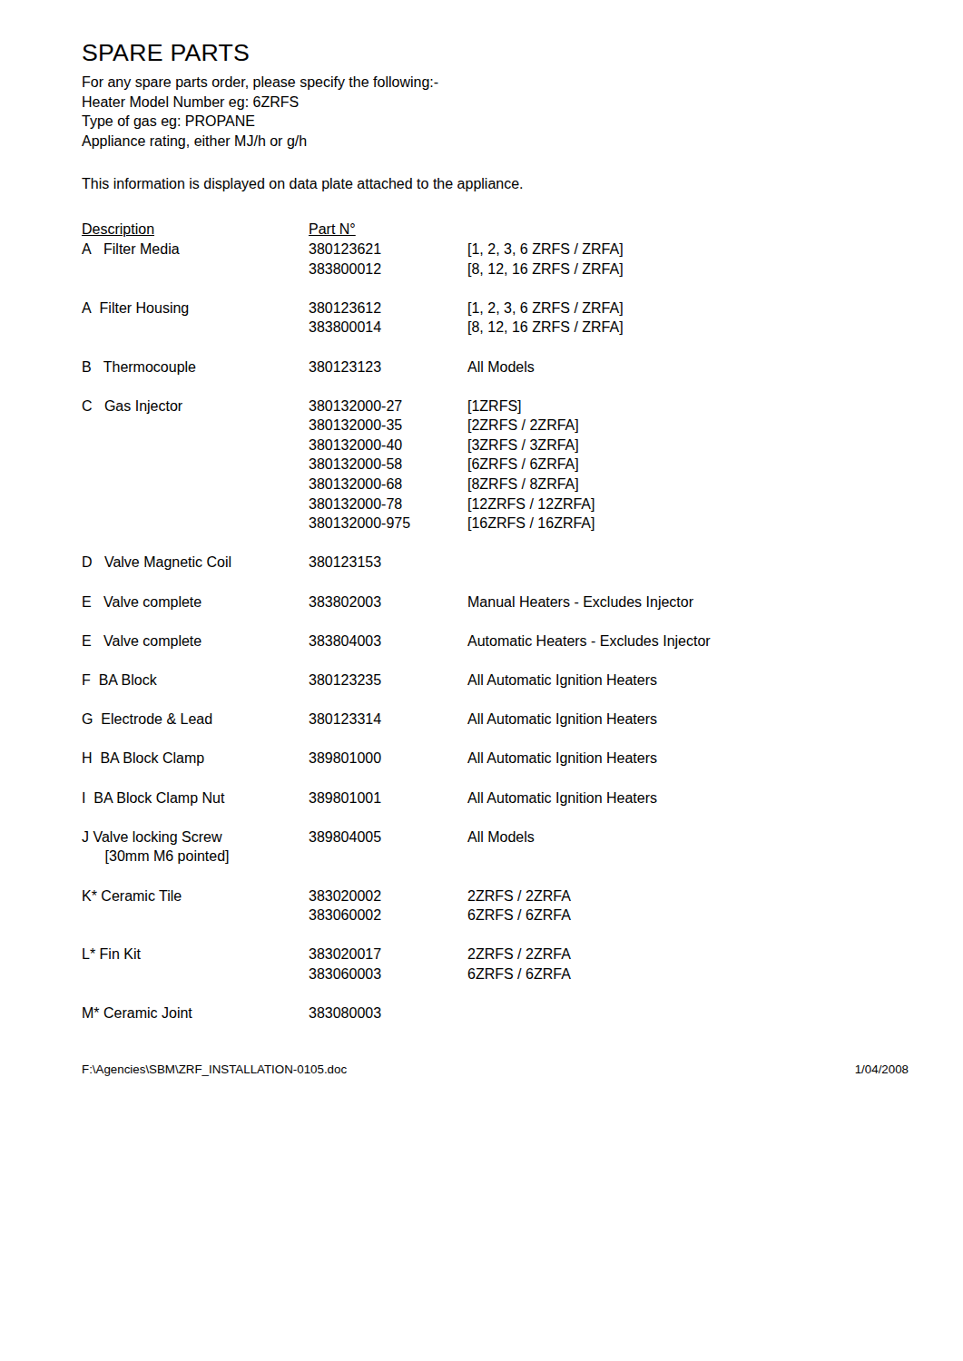SPARE PARTS
For any spare parts order, please specify the following:-
Heater Model Number eg: 6ZRFS
Type of gas eg: PROPANE
Appliance rating, either MJ/h or g/h
This information is displayed on data plate attached to the appliance.
| Description | Part N° | |
| A Filter Media | 380123621 | [1, 2, 3, 6 ZRFS / ZRFA] |
| | 383800012 | [8, 12, 16 ZRFS / ZRFA] |
| A Filter Housing | 380123612 | [1, 2, 3, 6 ZRFS / ZRFA] |
| | 383800014 | [8, 12, 16 ZRFS / ZRFA] |
| B Thermocouple | 380123123 | All Models |
| C Gas Injector | 380132000-27 | [1ZRFS] |
| | 380132000-35 | [2ZRFS / 2ZRFA] |
| | 380132000-40 | [3ZRFS / 3ZRFA] |
| | 380132000-58 | [6ZRFS / 6ZRFA] |
| | 380132000-68 | [8ZRFS / 8ZRFA] |
| | 380132000-78 | [12ZRFS / 12ZRFA] |
| | 380132000-975 | [16ZRFS / 16ZRFA] |
| D Valve Magnetic Coil | 380123153 | |
| E Valve complete | 383802003 | Manual Heaters - Excludes Injector |
| E Valve complete | 383804003 | Automatic Heaters - Excludes Injector |
| F BA Block | 380123235 | All Automatic Ignition Heaters |
| G Electrode & Lead | 380123314 | All Automatic Ignition Heaters |
| H BA Block Clamp | 389801000 | All Automatic Ignition Heaters |
| I BA Block Clamp Nut | 389801001 | All Automatic Ignition Heaters |
| J Valve locking Screw [30mm M6 pointed] | 389804005 | All Models |
| K* Ceramic Tile | 383020002 | 2ZRFS / 2ZRFA |
| | 383060002 | 6ZRFS / 6ZRFA |
| L* Fin Kit | 383020017 | 2ZRFS / 2ZRFA |
| | 383060003 | 6ZRFS / 6ZRFA |
| M* Ceramic Joint | 383080003 | |
F:\Agencies\SBM\ZRF_INSTALLATION-0105.doc
1/04/2008